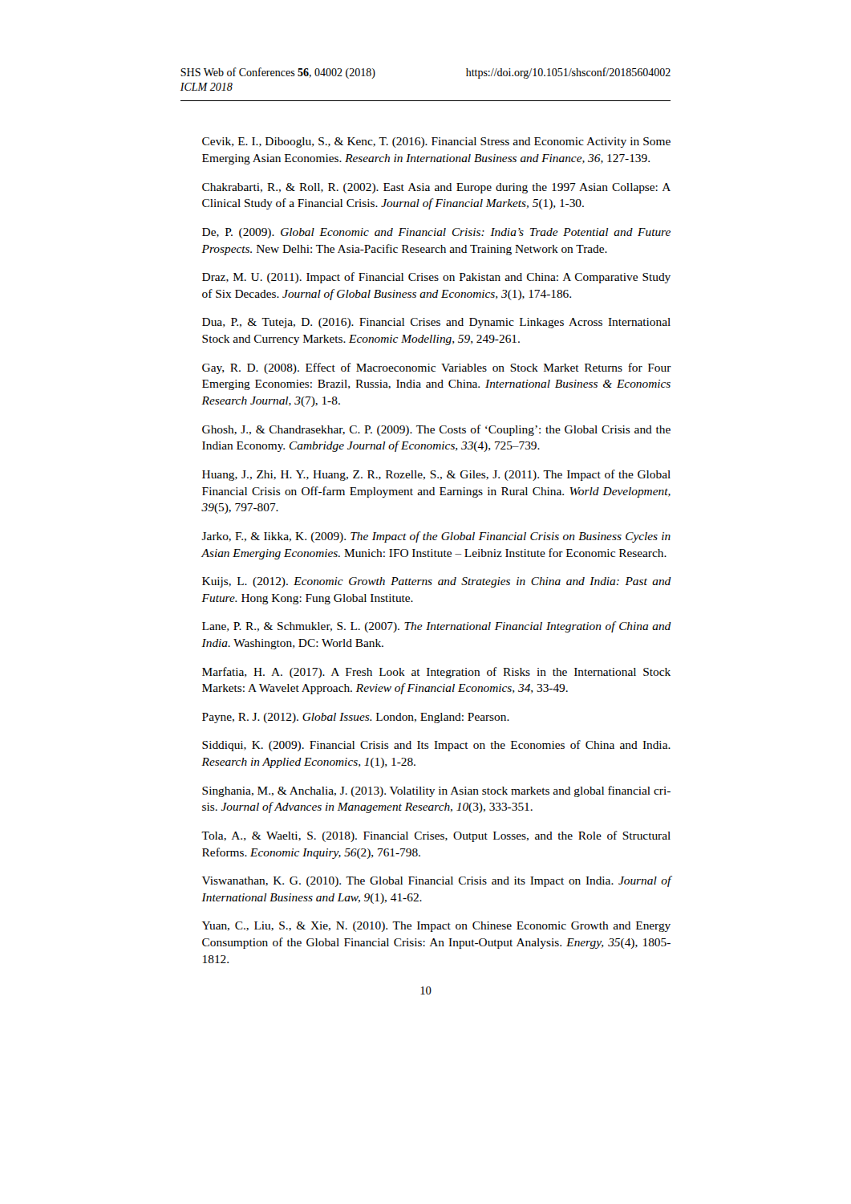SHS Web of Conferences 56, 04002 (2018) ICLM 2018
https://doi.org/10.1051/shsconf/20185604002
Cevik, E. I., Dibooglu, S., & Kenc, T. (2016). Financial Stress and Economic Activity in Some Emerging Asian Economies. Research in International Business and Finance, 36, 127-139.
Chakrabarti, R., & Roll, R. (2002). East Asia and Europe during the 1997 Asian Collapse: A Clinical Study of a Financial Crisis. Journal of Financial Markets, 5(1), 1-30.
De, P. (2009). Global Economic and Financial Crisis: India’s Trade Potential and Future Prospects. New Delhi: The Asia-Pacific Research and Training Network on Trade.
Draz, M. U. (2011). Impact of Financial Crises on Pakistan and China: A Comparative Study of Six Decades. Journal of Global Business and Economics, 3(1), 174-186.
Dua, P., & Tuteja, D. (2016). Financial Crises and Dynamic Linkages Across International Stock and Currency Markets. Economic Modelling, 59, 249-261.
Gay, R. D. (2008). Effect of Macroeconomic Variables on Stock Market Returns for Four Emerging Economies: Brazil, Russia, India and China. International Business & Economics Research Journal, 3(7), 1-8.
Ghosh, J., & Chandrasekhar, C. P. (2009). The Costs of ‘Coupling’: the Global Crisis and the Indian Economy. Cambridge Journal of Economics, 33(4), 725–739.
Huang, J., Zhi, H. Y., Huang, Z. R., Rozelle, S., & Giles, J. (2011). The Impact of the Global Financial Crisis on Off-farm Employment and Earnings in Rural China. World Development, 39(5), 797-807.
Jarko, F., & Iikka, K. (2009). The Impact of the Global Financial Crisis on Business Cycles in Asian Emerging Economies. Munich: IFO Institute – Leibniz Institute for Economic Research.
Kuijs, L. (2012). Economic Growth Patterns and Strategies in China and India: Past and Future. Hong Kong: Fung Global Institute.
Lane, P. R., & Schmukler, S. L. (2007). The International Financial Integration of China and India. Washington, DC: World Bank.
Marfatia, H. A. (2017). A Fresh Look at Integration of Risks in the International Stock Markets: A Wavelet Approach. Review of Financial Economics, 34, 33-49.
Payne, R. J. (2012). Global Issues. London, England: Pearson.
Siddiqui, K. (2009). Financial Crisis and Its Impact on the Economies of China and India. Research in Applied Economics, 1(1), 1-28.
Singhania, M., & Anchalia, J. (2013). Volatility in Asian stock markets and global financial crisis. Journal of Advances in Management Research, 10(3), 333-351.
Tola, A., & Waelti, S. (2018). Financial Crises, Output Losses, and the Role of Structural Reforms. Economic Inquiry, 56(2), 761-798.
Viswanathan, K. G. (2010). The Global Financial Crisis and its Impact on India. Journal of International Business and Law, 9(1), 41-62.
Yuan, C., Liu, S., & Xie, N. (2010). The Impact on Chinese Economic Growth and Energy Consumption of the Global Financial Crisis: An Input-Output Analysis. Energy, 35(4), 1805-1812.
10